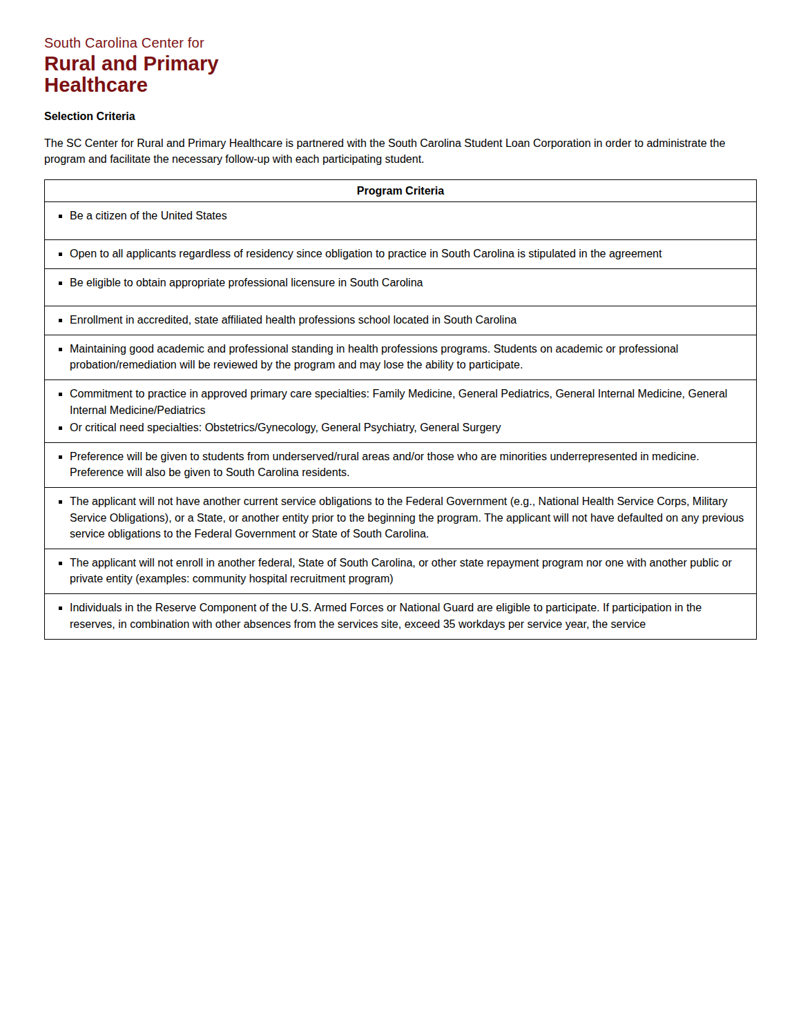South Carolina Center for
Rural and Primary
Healthcare
Selection Criteria
The SC Center for Rural and Primary Healthcare is partnered with the South Carolina Student Loan Corporation in order to administrate the program and facilitate the necessary follow-up with each participating student.
Program Criteria
| Be a citizen of the United States |
| Open to all applicants regardless of residency since obligation to practice in South Carolina is stipulated in the agreement |
| Be eligible to obtain appropriate professional licensure in South Carolina |
| Enrollment in accredited, state affiliated health professions school located in South Carolina |
| Maintaining good academic and professional standing in health professions programs. Students on academic or professional probation/remediation will be reviewed by the program and may lose the ability to participate. |
| Commitment to practice in approved primary care specialties: Family Medicine, General Pediatrics, General Internal Medicine, General Internal Medicine/Pediatrics Or critical need specialties: Obstetrics/Gynecology, General Psychiatry, General Surgery |
| Preference will be given to students from underserved/rural areas and/or those who are minorities underrepresented in medicine. Preference will also be given to South Carolina residents. |
| The applicant will not have another current service obligations to the Federal Government (e.g., National Health Service Corps, Military Service Obligations), or a State, or another entity prior to the beginning the program. The applicant will not have defaulted on any previous service obligations to the Federal Government or State of South Carolina. |
| The applicant will not enroll in another federal, State of South Carolina, or other state repayment program nor one with another public or private entity (examples: community hospital recruitment program) |
| Individuals in the Reserve Component of the U.S. Armed Forces or National Guard are eligible to participate. If participation in the reserves, in combination with other absences from the services site, exceed 35 workdays per service year, the service |